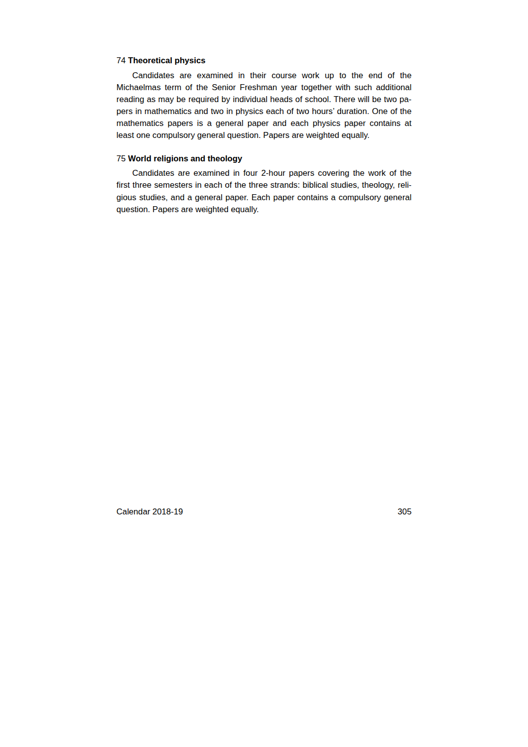74 Theoretical physics
Candidates are examined in their course work up to the end of the Michaelmas term of the Senior Freshman year together with such additional reading as may be required by individual heads of school. There will be two papers in mathematics and two in physics each of two hours’ duration. One of the mathematics papers is a general paper and each physics paper contains at least one compulsory general question. Papers are weighted equally.
75 World religions and theology
Candidates are examined in four 2-hour papers covering the work of the first three semesters in each of the three strands: biblical studies, theology, religious studies, and a general paper. Each paper contains a compulsory general question. Papers are weighted equally.
Calendar 2018-19 305